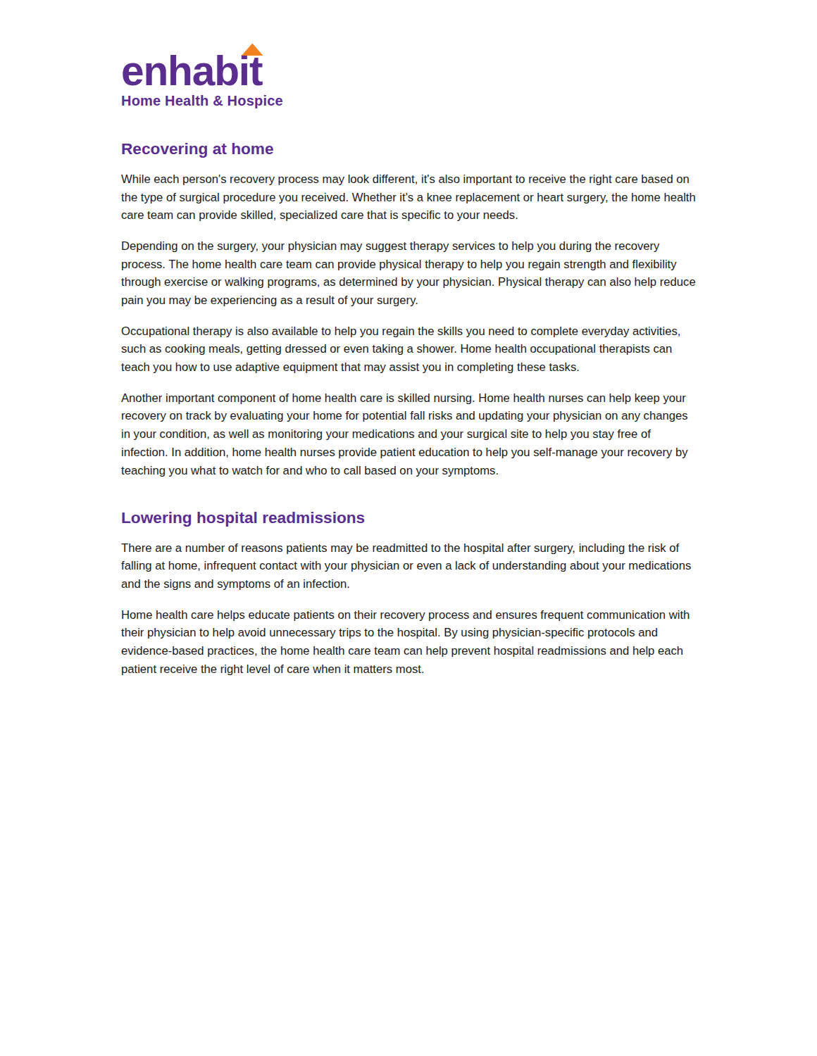enhabit
Home Health & Hospice
Recovering at home
While each person's recovery process may look different, it's also important to receive the right care based on the type of surgical procedure you received. Whether it's a knee replacement or heart surgery, the home health care team can provide skilled, specialized care that is specific to your needs.
Depending on the surgery, your physician may suggest therapy services to help you during the recovery process. The home health care team can provide physical therapy to help you regain strength and flexibility through exercise or walking programs, as determined by your physician. Physical therapy can also help reduce pain you may be experiencing as a result of your surgery.
Occupational therapy is also available to help you regain the skills you need to complete everyday activities, such as cooking meals, getting dressed or even taking a shower. Home health occupational therapists can teach you how to use adaptive equipment that may assist you in completing these tasks.
Another important component of home health care is skilled nursing. Home health nurses can help keep your recovery on track by evaluating your home for potential fall risks and updating your physician on any changes in your condition, as well as monitoring your medications and your surgical site to help you stay free of infection. In addition, home health nurses provide patient education to help you self-manage your recovery by teaching you what to watch for and who to call based on your symptoms.
Lowering hospital readmissions
There are a number of reasons patients may be readmitted to the hospital after surgery, including the risk of falling at home, infrequent contact with your physician or even a lack of understanding about your medications and the signs and symptoms of an infection.
Home health care helps educate patients on their recovery process and ensures frequent communication with their physician to help avoid unnecessary trips to the hospital. By using physician-specific protocols and evidence-based practices, the home health care team can help prevent hospital readmissions and help each patient receive the right level of care when it matters most.